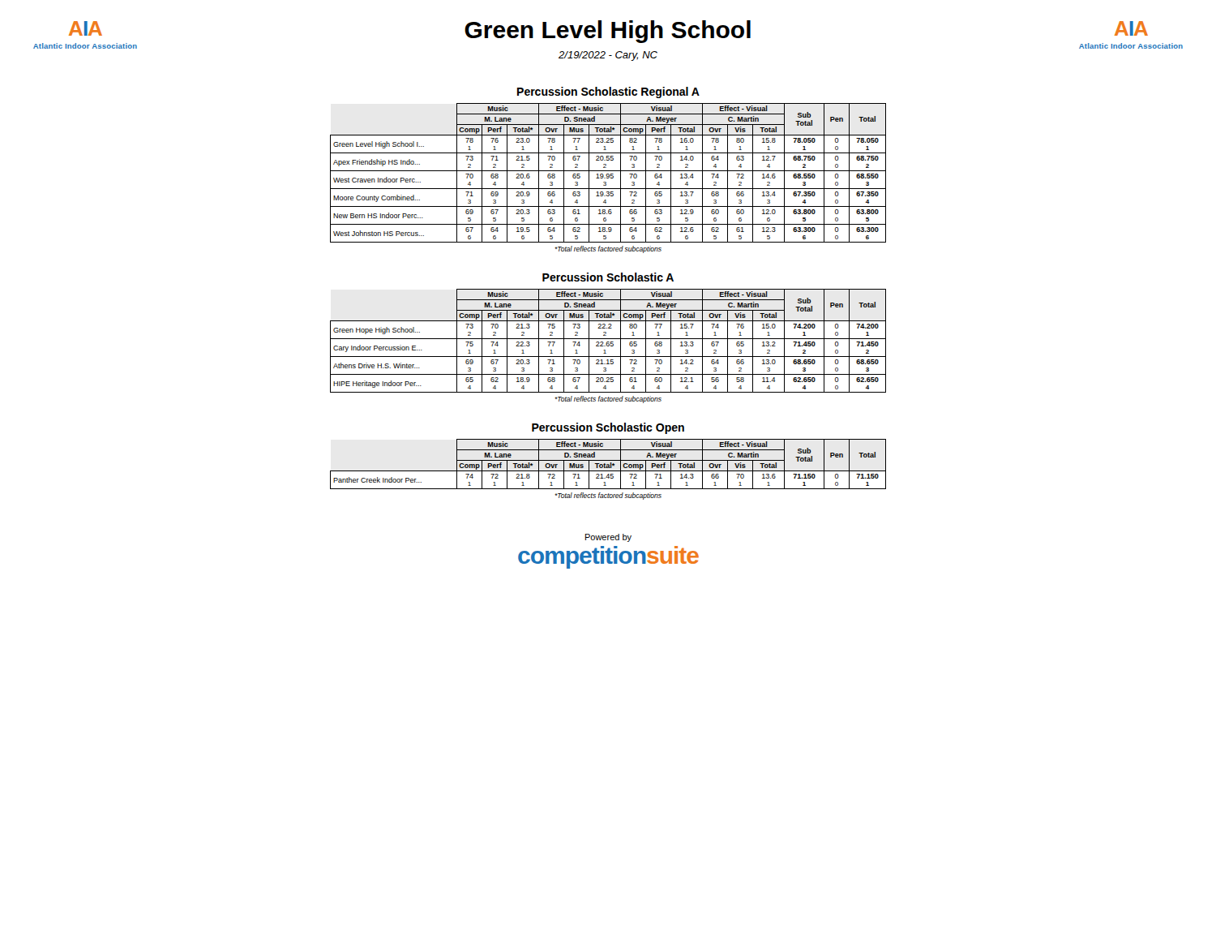AIA
Atlantic Indoor Association
AIA
Atlantic Indoor Association
Green Level High School
2/19/2022 - Cary, NC
Percussion Scholastic Regional A
| | Music | Effect - Music | Visual | Effect - Visual | Sub Total | Pen | Total |
| --- | --- | --- | --- | --- | --- | --- | --- |
| | M. Lane | D. Snead | A. Meyer | C. Martin |
| | Comp | Perf | Total* | Ovr | Mus | Total* | Comp | Perf | Total | Ovr | Vis | Total |
| Green Level High School I... | 78 1 | 76 1 | 23.0 1 | 78 1 | 77 1 | 23.25 1 | 82 1 | 78 1 | 16.0 1 | 78 1 | 80 1 | 15.8 1 | 78.050 1 | 0 0 | 78.050 1 |
| Apex Friendship HS Indo... | 73 2 | 71 2 | 21.5 2 | 70 2 | 67 2 | 20.55 2 | 70 3 | 70 2 | 14.0 2 | 64 4 | 63 4 | 12.7 4 | 68.750 2 | 0 0 | 68.750 2 |
| West Craven Indoor Perc... | 70 4 | 68 4 | 20.6 4 | 68 3 | 65 3 | 19.95 3 | 70 3 | 64 4 | 13.4 4 | 74 2 | 72 2 | 14.6 2 | 68.550 3 | 0 0 | 68.550 3 |
| Moore County Combined... | 71 3 | 69 3 | 20.9 3 | 66 4 | 63 4 | 19.35 4 | 72 2 | 65 3 | 13.7 3 | 68 3 | 66 3 | 13.4 3 | 67.350 4 | 0 0 | 67.350 4 |
| New Bern HS Indoor Perc... | 69 5 | 67 5 | 20.3 5 | 63 6 | 61 6 | 18.6 6 | 66 5 | 63 5 | 12.9 5 | 60 6 | 60 6 | 12.0 6 | 63.800 5 | 0 0 | 63.800 5 |
| West Johnston HS Percus... | 67 6 | 64 6 | 19.5 6 | 64 5 | 62 5 | 18.9 5 | 64 6 | 62 6 | 12.6 6 | 62 5 | 61 5 | 12.3 5 | 63.300 6 | 0 0 | 63.300 6 |
*Total reflects factored subcaptions
Percussion Scholastic A
| | Music | Effect - Music | Visual | Effect - Visual | Sub Total | Pen | Total |
| --- | --- | --- | --- | --- | --- | --- | --- |
| | M. Lane | D. Snead | A. Meyer | C. Martin |
| | Comp | Perf | Total* | Ovr | Mus | Total* | Comp | Perf | Total | Ovr | Vis | Total |
| Green Hope High School... | 73 2 | 70 2 | 21.3 2 | 75 2 | 73 2 | 22.2 2 | 80 1 | 77 1 | 15.7 1 | 74 1 | 76 1 | 15.0 1 | 74.200 1 | 0 0 | 74.200 1 |
| Cary Indoor Percussion E... | 75 1 | 74 1 | 22.3 1 | 77 1 | 74 1 | 22.65 1 | 65 3 | 68 3 | 13.3 3 | 67 2 | 65 3 | 13.2 2 | 71.450 2 | 0 0 | 71.450 2 |
| Athens Drive H.S. Winter... | 69 3 | 67 3 | 20.3 3 | 71 3 | 70 3 | 21.15 3 | 72 2 | 70 2 | 14.2 2 | 64 3 | 66 2 | 13.0 3 | 68.650 3 | 0 0 | 68.650 3 |
| HIPE Heritage Indoor Per... | 65 4 | 62 4 | 18.9 4 | 68 4 | 67 4 | 20.25 4 | 61 4 | 60 4 | 12.1 4 | 56 4 | 58 4 | 11.4 4 | 62.650 4 | 0 0 | 62.650 4 |
*Total reflects factored subcaptions
Percussion Scholastic Open
| | Music | Effect - Music | Visual | Effect - Visual | Sub Total | Pen | Total |
| --- | --- | --- | --- | --- | --- | --- | --- |
| | M. Lane | D. Snead | A. Meyer | C. Martin |
| | Comp | Perf | Total* | Ovr | Mus | Total* | Comp | Perf | Total | Ovr | Vis | Total |
| Panther Creek Indoor Per... | 74 1 | 72 1 | 21.8 1 | 72 1 | 71 1 | 21.45 1 | 72 1 | 71 1 | 14.3 1 | 66 1 | 70 1 | 13.6 1 | 71.150 1 | 0 0 | 71.150 1 |
*Total reflects factored subcaptions
Powered by
competition suite